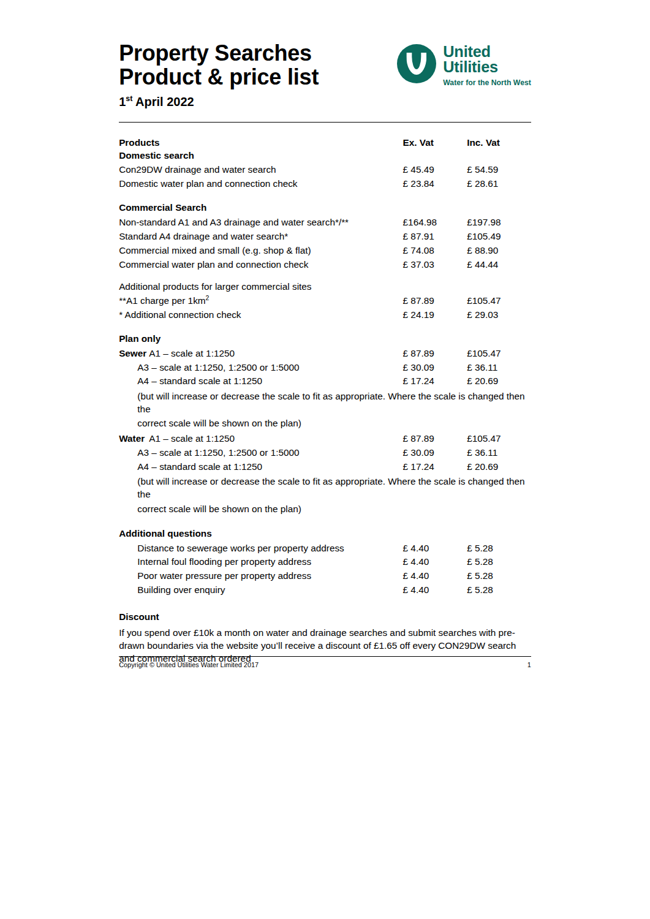Property Searches
Product & price list
1st April 2022
United Utilities Water for the North West
| Products | Ex. Vat | Inc. Vat |
| --- | --- | --- |
| Domestic search | | |
| Con29DW drainage and water search | £ 45.49 | £ 54.59 |
| Domestic water plan and connection check | £ 23.84 | £ 28.61 |
| Commercial Search | | |
| Non-standard A1 and A3 drainage and water search*/** | £164.98 | £197.98 |
| Standard A4 drainage and water search* | £ 87.91 | £105.49 |
| Commercial mixed and small (e.g. shop & flat) | £ 74.08 | £ 88.90 |
| Commercial water plan and connection check | £ 37.03 | £ 44.44 |
| Additional products for larger commercial sites | | |
| **A1 charge per 1km 2 | £ 87.89 | £105.47 |
| * Additional connection check | £ 24.19 | £ 29.03 |
| Plan only | | |
| Sewer A1 – scale at 1:1250 | £ 87.89 | £105.47 |
| A3 – scale at 1:1250, 1:2500 or 1:5000 | £ 30.09 | £ 36.11 |
| A4 – standard scale at 1:1250 | £ 17.24 | £ 20.69 |
| (but will increase or decrease the scale to fit as appropriate. Where the scale is changed then the correct scale will be shown on the plan) |
| Water A1 – scale at 1:1250 | £ 87.89 | £105.47 |
| A3 – scale at 1:1250, 1:2500 or 1:5000 | £ 30.09 | £ 36.11 |
| A4 – standard scale at 1:1250 | £ 17.24 | £ 20.69 |
| (but will increase or decrease the scale to fit as appropriate. Where the scale is changed then the correct scale will be shown on the plan) |
| Additional questions | | |
| Distance to sewerage works per property address | £ 4.40 | £ 5.28 |
| Internal foul flooding per property address | £ 4.40 | £ 5.28 |
| Poor water pressure per property address | £ 4.40 | £ 5.28 |
| Building over enquiry | £ 4.40 | £ 5.28 |
Discount
If you spend over £10k a month on water and drainage searches and submit searches with pre-drawn boundaries via the website you’ll receive a discount of £1.65 off every CON29DW search and commercial search ordered
Copyright © United Utilities Water Limited 2017 1